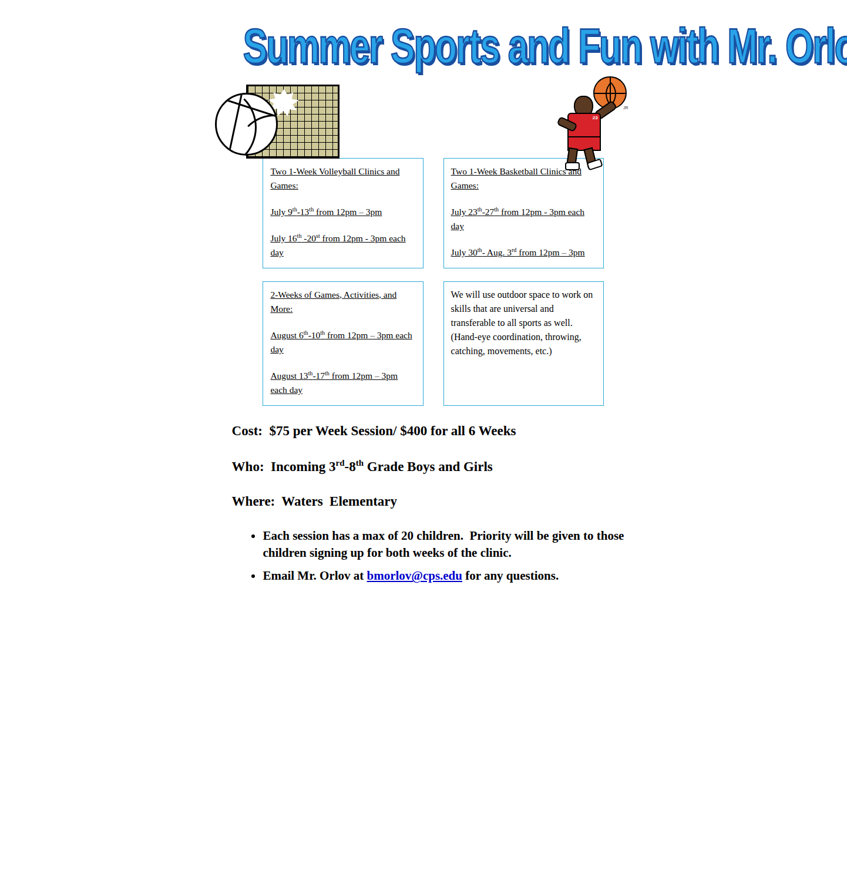Summer Sports and Fun with Mr. Orlov
23
JR
Two 1-Week Volleyball Clinics and Games:
July 9th-13th from 12pm – 3pm
July 16th -20st from 12pm - 3pm each day
Two 1-Week Basketball Clinics and Games:
July 23th-27th from 12pm - 3pm each day
July 30th- Aug. 3rd from 12pm – 3pm
2-Weeks of Games, Activities, and More:
August 6th-10th from 12pm – 3pm each day
August 13th-17th from 12pm – 3pm each day
We will use outdoor space to work on skills that are universal and transferable to all sports as well. (Hand-eye coordination, throwing, catching, movements, etc.)
Cost: $75 per Week Session/ $400 for all 6 Weeks
Who: Incoming 3rd-8th Grade Boys and Girls
Where: Waters Elementary
Each session has a max of 20 children. Priority will be given to those children signing up for both weeks of the clinic.
Email Mr. Orlov at bmorlov@cps.edu for any questions.